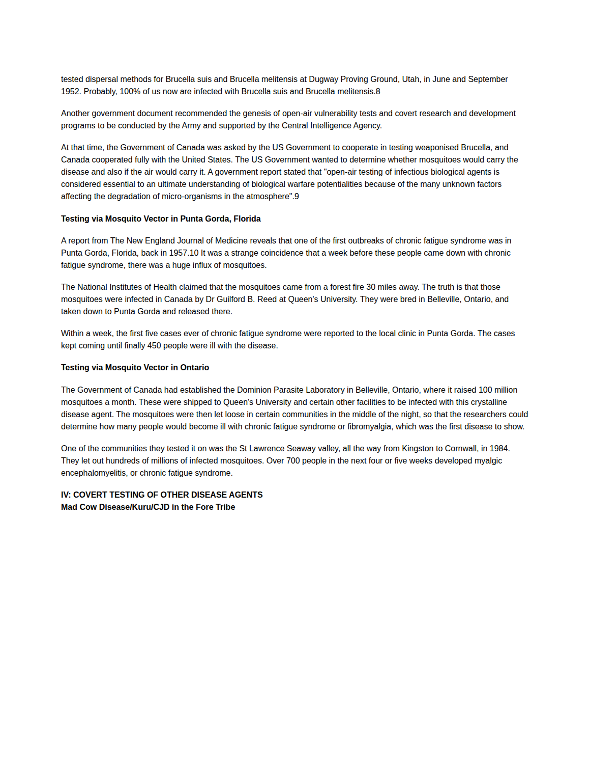tested dispersal methods for Brucella suis and Brucella melitensis at Dugway Proving Ground, Utah, in June and September 1952. Probably, 100% of us now are infected with Brucella suis and Brucella melitensis.8
Another government document recommended the genesis of open-air vulnerability tests and covert research and development programs to be conducted by the Army and supported by the Central Intelligence Agency.
At that time, the Government of Canada was asked by the US Government to cooperate in testing weaponised Brucella, and Canada cooperated fully with the United States. The US Government wanted to determine whether mosquitoes would carry the disease and also if the air would carry it. A government report stated that "open-air testing of infectious biological agents is considered essential to an ultimate understanding of biological warfare potentialities because of the many unknown factors affecting the degradation of micro-organisms in the atmosphere".9
Testing via Mosquito Vector in Punta Gorda, Florida
A report from The New England Journal of Medicine reveals that one of the first outbreaks of chronic fatigue syndrome was in Punta Gorda, Florida, back in 1957.10 It was a strange coincidence that a week before these people came down with chronic fatigue syndrome, there was a huge influx of mosquitoes.
The National Institutes of Health claimed that the mosquitoes came from a forest fire 30 miles away. The truth is that those mosquitoes were infected in Canada by Dr Guilford B. Reed at Queen's University. They were bred in Belleville, Ontario, and taken down to Punta Gorda and released there.
Within a week, the first five cases ever of chronic fatigue syndrome were reported to the local clinic in Punta Gorda. The cases kept coming until finally 450 people were ill with the disease.
Testing via Mosquito Vector in Ontario
The Government of Canada had established the Dominion Parasite Laboratory in Belleville, Ontario, where it raised 100 million mosquitoes a month. These were shipped to Queen's University and certain other facilities to be infected with this crystalline disease agent. The mosquitoes were then let loose in certain communities in the middle of the night, so that the researchers could determine how many people would become ill with chronic fatigue syndrome or fibromyalgia, which was the first disease to show.
One of the communities they tested it on was the St Lawrence Seaway valley, all the way from Kingston to Cornwall, in 1984. They let out hundreds of millions of infected mosquitoes. Over 700 people in the next four or five weeks developed myalgic encephalomyelitis, or chronic fatigue syndrome.
IV: COVERT TESTING OF OTHER DISEASE AGENTS
Mad Cow Disease/Kuru/CJD in the Fore Tribe